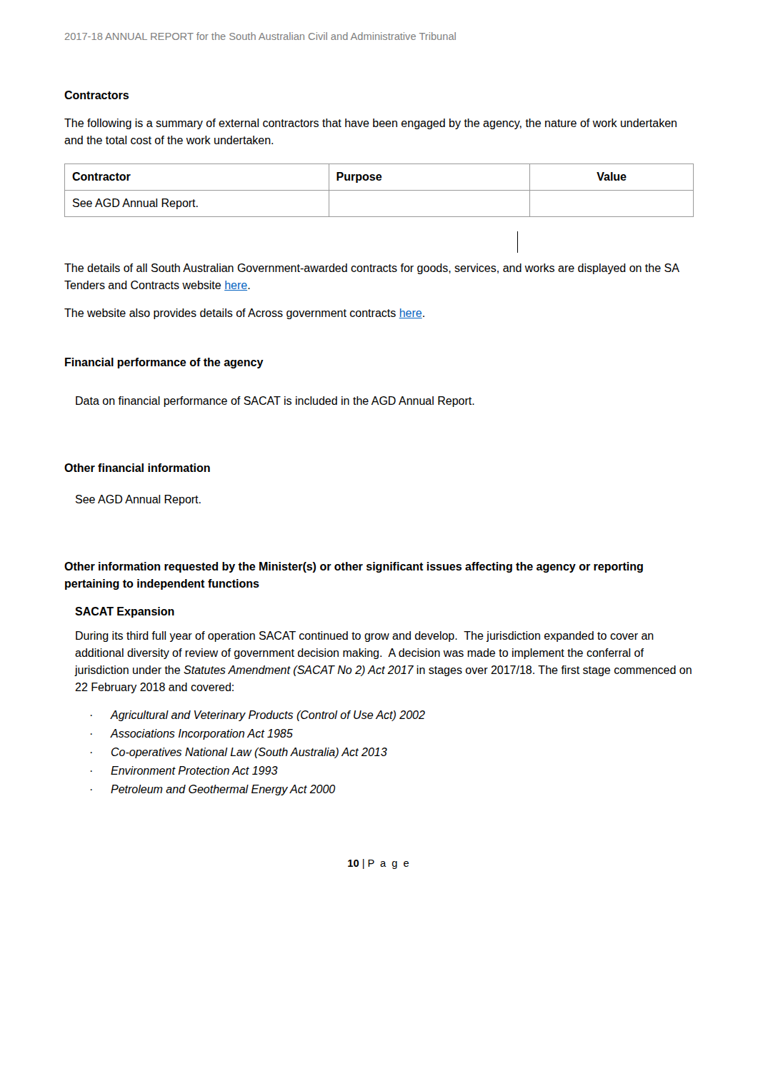2017-18 ANNUAL REPORT for the South Australian Civil and Administrative Tribunal
Contractors
The following is a summary of external contractors that have been engaged by the agency, the nature of work undertaken and the total cost of the work undertaken.
| Contractor | Purpose | Value |
| --- | --- | --- |
| See AGD Annual Report. | | |
The details of all South Australian Government-awarded contracts for goods, services, and works are displayed on the SA Tenders and Contracts website here.
The website also provides details of Across government contracts here.
Financial performance of the agency
Data on financial performance of SACAT is included in the AGD Annual Report.
Other financial information
See AGD Annual Report.
Other information requested by the Minister(s) or other significant issues affecting the agency or reporting pertaining to independent functions
SACAT Expansion
During its third full year of operation SACAT continued to grow and develop. The jurisdiction expanded to cover an additional diversity of review of government decision making. A decision was made to implement the conferral of jurisdiction under the Statutes Amendment (SACAT No 2) Act 2017 in stages over 2017/18. The first stage commenced on 22 February 2018 and covered:
Agricultural and Veterinary Products (Control of Use Act) 2002
Associations Incorporation Act 1985
Co-operatives National Law (South Australia) Act 2013
Environment Protection Act 1993
Petroleum and Geothermal Energy Act 2000
10 | P a g e